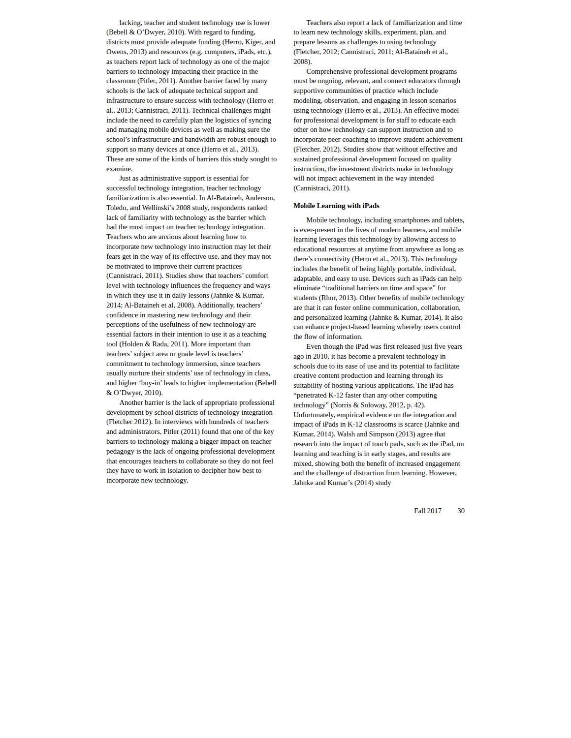lacking, teacher and student technology use is lower (Bebell & O’Dwyer, 2010). With regard to funding, districts must provide adequate funding (Herro, Kiger, and Owens, 2013) and resources (e.g. computers, iPads, etc.), as teachers report lack of technology as one of the major barriers to technology impacting their practice in the classroom (Pitler, 2011). Another barrier faced by many schools is the lack of adequate technical support and infrastructure to ensure success with technology (Herro et al., 2013; Cannistraci, 2011). Technical challenges might include the need to carefully plan the logistics of syncing and managing mobile devices as well as making sure the school’s infrastructure and bandwidth are robust enough to support so many devices at once (Herro et al., 2013). These are some of the kinds of barriers this study sought to examine.
Just as administrative support is essential for successful technology integration, teacher technology familiarization is also essential. In Al-Bataineh, Anderson, Toledo, and Wellinski’s 2008 study, respondents ranked lack of familiarity with technology as the barrier which had the most impact on teacher technology integration. Teachers who are anxious about learning how to incorporate new technology into instruction may let their fears get in the way of its effective use, and they may not be motivated to improve their current practices (Cannistraci, 2011). Studies show that teachers’ comfort level with technology influences the frequency and ways in which they use it in daily lessons (Jahnke & Kumar, 2014; Al-Bataineh et al, 2008). Additionally, teachers’ confidence in mastering new technology and their perceptions of the usefulness of new technology are essential factors in their intention to use it as a teaching tool (Holden & Rada, 2011). More important than teachers’ subject area or grade level is teachers’ commitment to technology immersion, since teachers usually nurture their students’ use of technology in class, and higher ‘buy-in’ leads to higher implementation (Bebell & O’Dwyer, 2010).
Another barrier is the lack of appropriate professional development by school districts of technology integration (Fletcher 2012). In interviews with hundreds of teachers and administrators, Pitler (2011) found that one of the key barriers to technology making a bigger impact on teacher pedagogy is the lack of ongoing professional development that encourages teachers to collaborate so they do not feel they have to work in isolation to decipher how best to incorporate new technology.
Teachers also report a lack of familiarization and time to learn new technology skills, experiment, plan, and prepare lessons as challenges to using technology (Fletcher, 2012; Cannistraci, 2011; Al-Bataineh et al., 2008).
Comprehensive professional development programs must be ongoing, relevant, and connect educators through supportive communities of practice which include modeling, observation, and engaging in lesson scenarios using technology (Herro et al., 2013). An effective model for professional development is for staff to educate each other on how technology can support instruction and to incorporate peer coaching to improve student achievement (Fletcher, 2012). Studies show that without effective and sustained professional development focused on quality instruction, the investment districts make in technology will not impact achievement in the way intended (Cannistraci, 2011).
Mobile Learning with iPads
Mobile technology, including smartphones and tablets, is ever-present in the lives of modern learners, and mobile learning leverages this technology by allowing access to educational resources at anytime from anywhere as long as there’s connectivity (Herro et al., 2013). This technology includes the benefit of being highly portable, individual, adaptable, and easy to use. Devices such as iPads can help eliminate “traditional barriers on time and space” for students (Rhor, 2013). Other benefits of mobile technology are that it can foster online communication, collaboration, and personalized learning (Jahnke & Kumar, 2014). It also can enhance project-based learning whereby users control the flow of information.
Even though the iPad was first released just five years ago in 2010, it has become a prevalent technology in schools due to its ease of use and its potential to facilitate creative content production and learning through its suitability of hosting various applications. The iPad has “penetrated K-12 faster than any other computing technology” (Norris & Soloway, 2012, p. 42). Unfortunately, empirical evidence on the integration and impact of iPads in K-12 classrooms is scarce (Jahnke and Kumar, 2014). Walsh and Simpson (2013) agree that research into the impact of touch pads, such as the iPad, on learning and teaching is in early stages, and results are mixed, showing both the benefit of increased engagement and the challenge of distraction from learning. However, Jahnke and Kumar’s (2014) study
Fall 201730